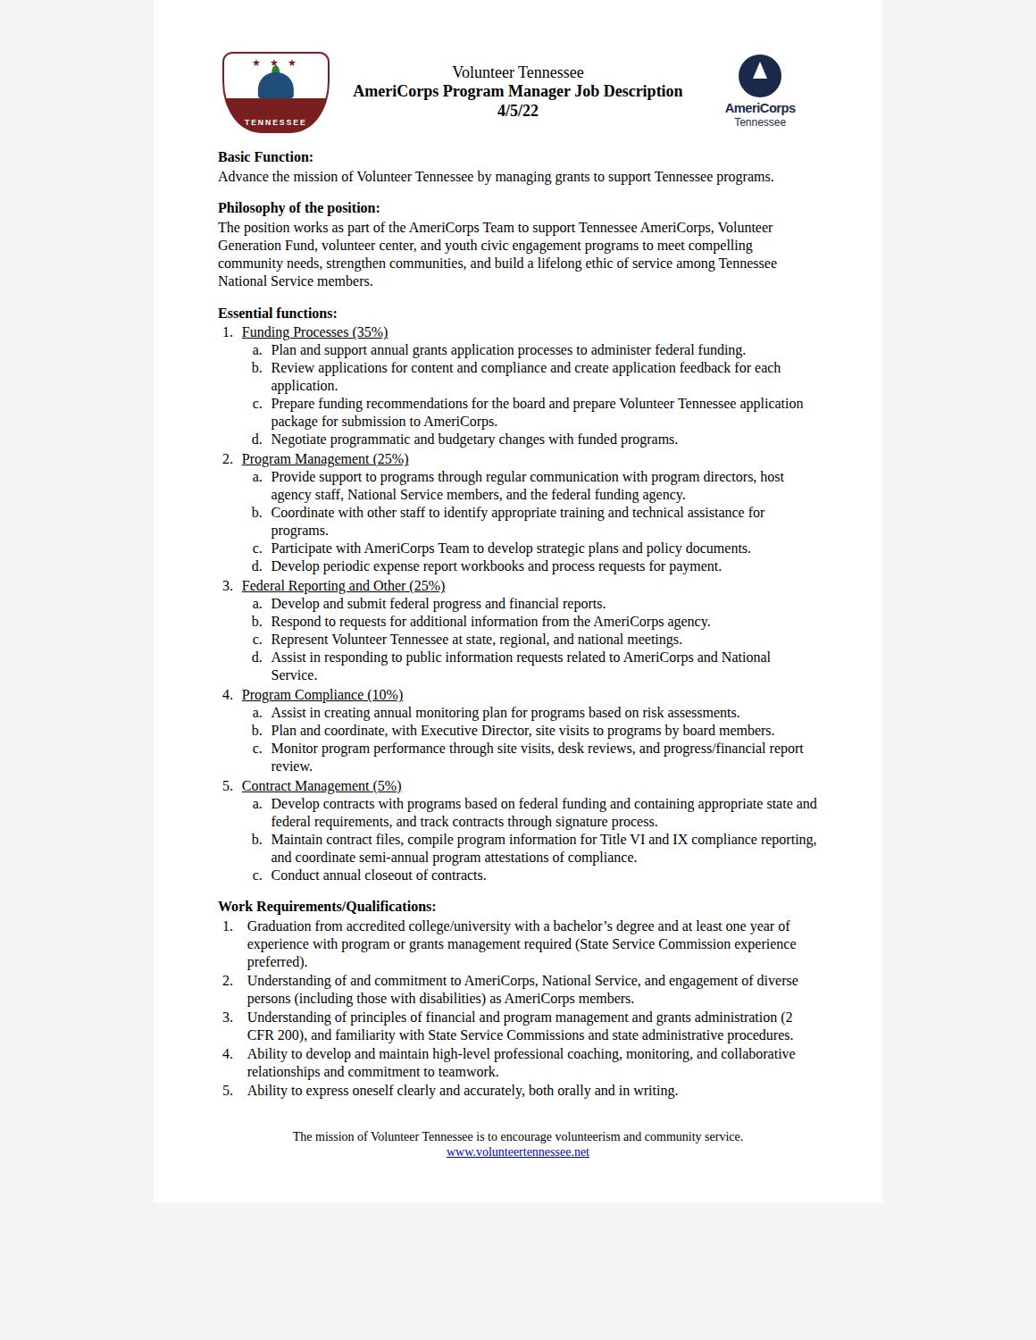★ ★ ★
VOLUNTEER
TENNESSEE
Volunteer Tennessee
AmeriCorps Program Manager Job Description
4/5/22
AmeriCorps
Tennessee
Basic Function:
Advance the mission of Volunteer Tennessee by managing grants to support Tennessee programs.
Philosophy of the position:
The position works as part of the AmeriCorps Team to support Tennessee AmeriCorps, Volunteer Generation Fund, volunteer center, and youth civic engagement programs to meet compelling community needs, strengthen communities, and build a lifelong ethic of service among Tennessee National Service members.
Essential functions:
Funding Processes (35%)
Plan and support annual grants application processes to administer federal funding.
Review applications for content and compliance and create application feedback for each application.
Prepare funding recommendations for the board and prepare Volunteer Tennessee application package for submission to AmeriCorps.
Negotiate programmatic and budgetary changes with funded programs.
Program Management (25%)
Provide support to programs through regular communication with program directors, host agency staff, National Service members, and the federal funding agency.
Coordinate with other staff to identify appropriate training and technical assistance for programs.
Participate with AmeriCorps Team to develop strategic plans and policy documents.
Develop periodic expense report workbooks and process requests for payment.
Federal Reporting and Other (25%)
Develop and submit federal progress and financial reports.
Respond to requests for additional information from the AmeriCorps agency.
Represent Volunteer Tennessee at state, regional, and national meetings.
Assist in responding to public information requests related to AmeriCorps and National Service.
Program Compliance (10%)
Assist in creating annual monitoring plan for programs based on risk assessments.
Plan and coordinate, with Executive Director, site visits to programs by board members.
Monitor program performance through site visits, desk reviews, and progress/financial report review.
Contract Management (5%)
Develop contracts with programs based on federal funding and containing appropriate state and federal requirements, and track contracts through signature process.
Maintain contract files, compile program information for Title VI and IX compliance reporting, and coordinate semi-annual program attestations of compliance.
Conduct annual closeout of contracts.
Work Requirements/Qualifications:
Graduation from accredited college/university with a bachelor’s degree and at least one year of experience with program or grants management required (State Service Commission experience preferred).
Understanding of and commitment to AmeriCorps, National Service, and engagement of diverse persons (including those with disabilities) as AmeriCorps members.
Understanding of principles of financial and program management and grants administration (2 CFR 200), and familiarity with State Service Commissions and state administrative procedures.
Ability to develop and maintain high-level professional coaching, monitoring, and collaborative relationships and commitment to teamwork.
Ability to express oneself clearly and accurately, both orally and in writing.
The mission of Volunteer Tennessee is to encourage volunteerism and community service.
www.volunteertennessee.net